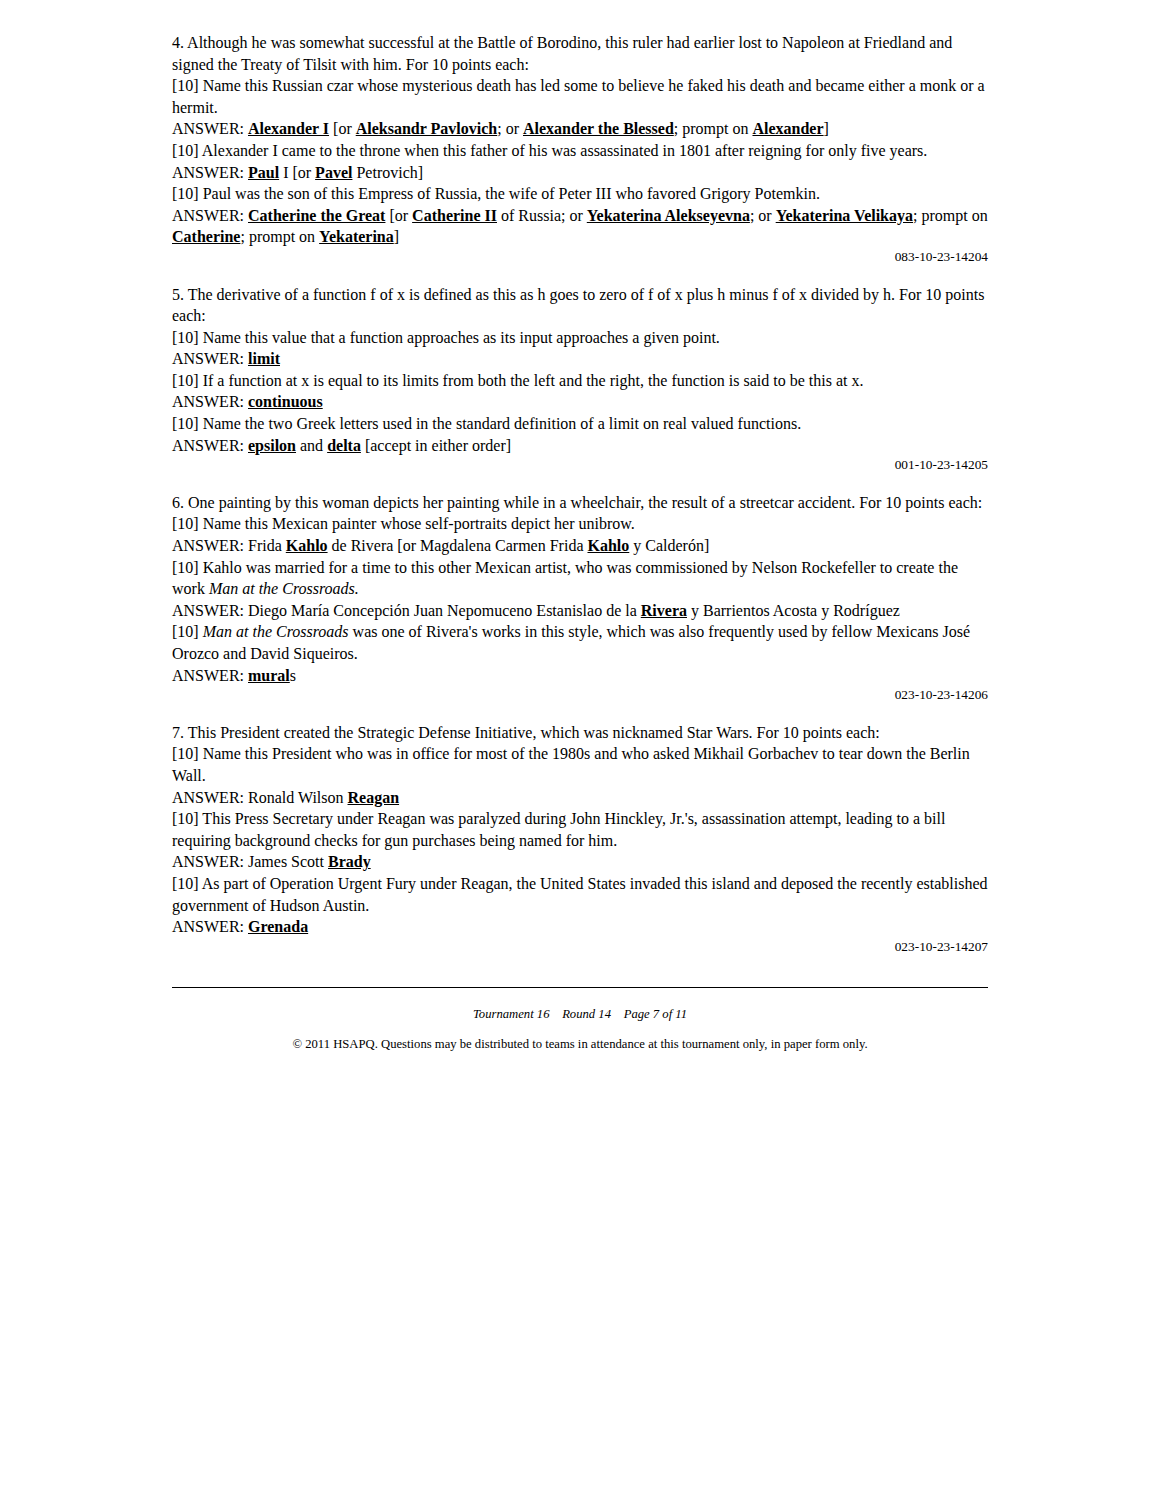4. Although he was somewhat successful at the Battle of Borodino, this ruler had earlier lost to Napoleon at Friedland and signed the Treaty of Tilsit with him. For 10 points each:
[10] Name this Russian czar whose mysterious death has led some to believe he faked his death and became either a monk or a hermit.
ANSWER: Alexander I [or Aleksandr Pavlovich; or Alexander the Blessed; prompt on Alexander]
[10] Alexander I came to the throne when this father of his was assassinated in 1801 after reigning for only five years.
ANSWER: Paul I [or Pavel Petrovich]
[10] Paul was the son of this Empress of Russia, the wife of Peter III who favored Grigory Potemkin.
ANSWER: Catherine the Great [or Catherine II of Russia; or Yekaterina Alekseyevna; or Yekaterina Velikaya; prompt on Catherine; prompt on Yekaterina]
083-10-23-14204
5. The derivative of a function f of x is defined as this as h goes to zero of f of x plus h minus f of x divided by h. For 10 points each:
[10] Name this value that a function approaches as its input approaches a given point.
ANSWER: limit
[10] If a function at x is equal to its limits from both the left and the right, the function is said to be this at x.
ANSWER: continuous
[10] Name the two Greek letters used in the standard definition of a limit on real valued functions.
ANSWER: epsilon and delta [accept in either order]
001-10-23-14205
6. One painting by this woman depicts her painting while in a wheelchair, the result of a streetcar accident. For 10 points each:
[10] Name this Mexican painter whose self-portraits depict her unibrow.
ANSWER: Frida Kahlo de Rivera [or Magdalena Carmen Frida Kahlo y Calderón]
[10] Kahlo was married for a time to this other Mexican artist, who was commissioned by Nelson Rockefeller to create the work Man at the Crossroads.
ANSWER: Diego María Concepción Juan Nepomuceno Estanislao de la Rivera y Barrientos Acosta y Rodríguez
[10] Man at the Crossroads was one of Rivera's works in this style, which was also frequently used by fellow Mexicans José Orozco and David Siqueiros.
ANSWER: murals
023-10-23-14206
7. This President created the Strategic Defense Initiative, which was nicknamed Star Wars. For 10 points each:
[10] Name this President who was in office for most of the 1980s and who asked Mikhail Gorbachev to tear down the Berlin Wall.
ANSWER: Ronald Wilson Reagan
[10] This Press Secretary under Reagan was paralyzed during John Hinckley, Jr.'s, assassination attempt, leading to a bill requiring background checks for gun purchases being named for him.
ANSWER: James Scott Brady
[10] As part of Operation Urgent Fury under Reagan, the United States invaded this island and deposed the recently established government of Hudson Austin.
ANSWER: Grenada
023-10-23-14207
Tournament 16 Round 14 Page 7 of 11
© 2011 HSAPQ. Questions may be distributed to teams in attendance at this tournament only, in paper form only.